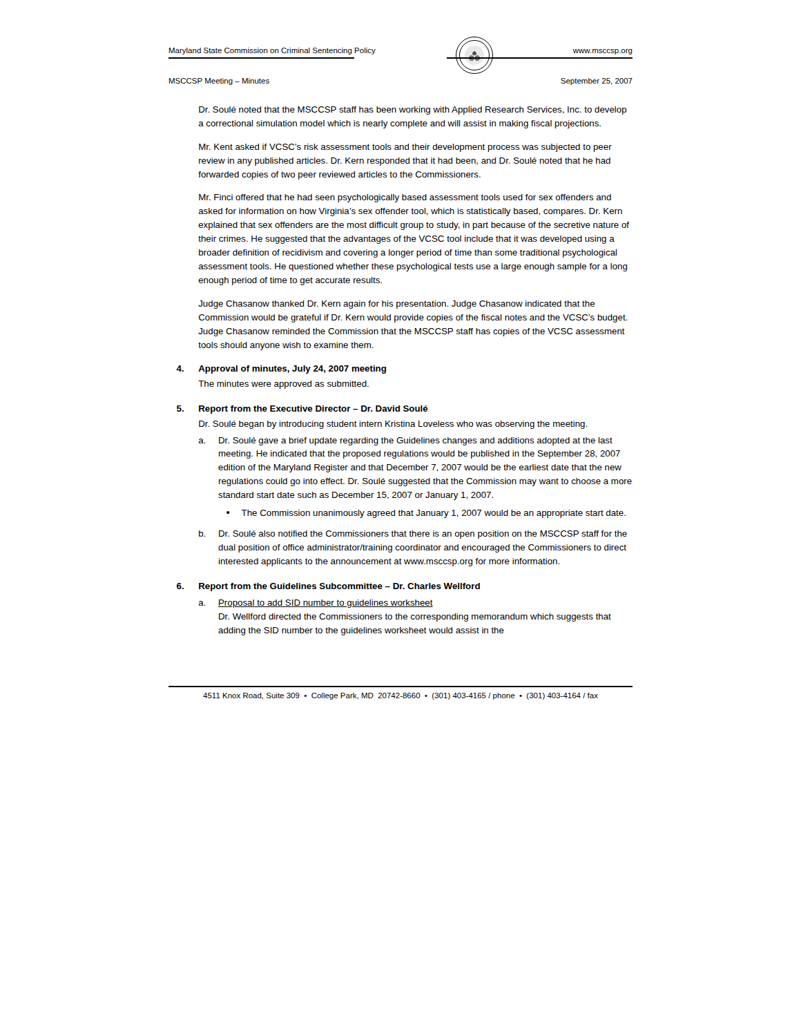Maryland State Commission on Criminal Sentencing Policy
www.msccsp.org
MSCCSP Meeting – Minutes
September 25, 2007
Dr. Soulé noted that the MSCCSP staff has been working with Applied Research Services, Inc. to develop a correctional simulation model which is nearly complete and will assist in making fiscal projections.
Mr. Kent asked if VCSC’s risk assessment tools and their development process was subjected to peer review in any published articles. Dr. Kern responded that it had been, and Dr. Soulé noted that he had forwarded copies of two peer reviewed articles to the Commissioners.
Mr. Finci offered that he had seen psychologically based assessment tools used for sex offenders and asked for information on how Virginia’s sex offender tool, which is statistically based, compares. Dr. Kern explained that sex offenders are the most difficult group to study, in part because of the secretive nature of their crimes. He suggested that the advantages of the VCSC tool include that it was developed using a broader definition of recidivism and covering a longer period of time than some traditional psychological assessment tools. He questioned whether these psychological tests use a large enough sample for a long enough period of time to get accurate results.
Judge Chasanow thanked Dr. Kern again for his presentation. Judge Chasanow indicated that the Commission would be grateful if Dr. Kern would provide copies of the fiscal notes and the VCSC’s budget. Judge Chasanow reminded the Commission that the MSCCSP staff has copies of the VCSC assessment tools should anyone wish to examine them.
Approval of minutes, July 24, 2007 meeting
The minutes were approved as submitted.
Report from the Executive Director – Dr. David Soulé
Dr. Soulé began by introducing student intern Kristina Loveless who was observing the meeting.
Dr. Soulé gave a brief update regarding the Guidelines changes and additions adopted at the last meeting. He indicated that the proposed regulations would be published in the September 28, 2007 edition of the Maryland Register and that December 7, 2007 would be the earliest date that the new regulations could go into effect. Dr. Soulé suggested that the Commission may want to choose a more standard start date such as December 15, 2007 or January 1, 2007.
The Commission unanimously agreed that January 1, 2007 would be an appropriate start date.
Dr. Soulé also notified the Commissioners that there is an open position on the MSCCSP staff for the dual position of office administrator/training coordinator and encouraged the Commissioners to direct interested applicants to the announcement at www.msccsp.org for more information.
Report from the Guidelines Subcommittee – Dr. Charles Wellford
Proposal to add SID number to guidelines worksheet
Dr. Wellford directed the Commissioners to the corresponding memorandum which suggests that adding the SID number to the guidelines worksheet would assist in the
4511 Knox Road, Suite 309 • College Park, MD 20742-8660 • (301) 403-4165 / phone • (301) 403-4164 / fax